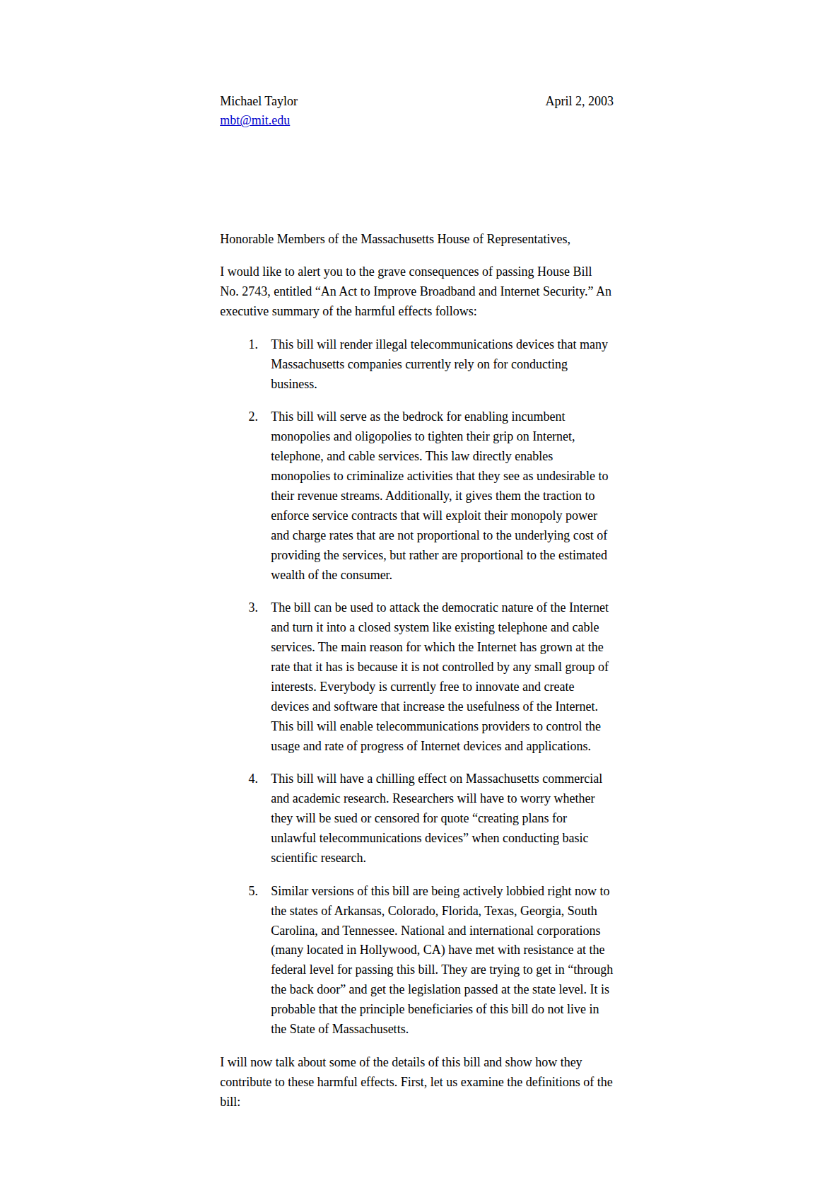Michael Taylor
mbt@mit.edu
April 2, 2003
Honorable Members of the Massachusetts House of Representatives,
I would like to alert you to the grave consequences of passing House Bill No. 2743, entitled “An Act to Improve Broadband and Internet Security.” An executive summary of the harmful effects follows:
This bill will render illegal telecommunications devices that many Massachusetts companies currently rely on for conducting business.
This bill will serve as the bedrock for enabling incumbent monopolies and oligopolies to tighten their grip on Internet, telephone, and cable services. This law directly enables monopolies to criminalize activities that they see as undesirable to their revenue streams. Additionally, it gives them the traction to enforce service contracts that will exploit their monopoly power and charge rates that are not proportional to the underlying cost of providing the services, but rather are proportional to the estimated wealth of the consumer.
The bill can be used to attack the democratic nature of the Internet and turn it into a closed system like existing telephone and cable services. The main reason for which the Internet has grown at the rate that it has is because it is not controlled by any small group of interests. Everybody is currently free to innovate and create devices and software that increase the usefulness of the Internet. This bill will enable telecommunications providers to control the usage and rate of progress of Internet devices and applications.
This bill will have a chilling effect on Massachusetts commercial and academic research. Researchers will have to worry whether they will be sued or censored for quote “creating plans for unlawful telecommunications devices” when conducting basic scientific research.
Similar versions of this bill are being actively lobbied right now to the states of Arkansas, Colorado, Florida, Texas, Georgia, South Carolina, and Tennessee. National and international corporations (many located in Hollywood, CA) have met with resistance at the federal level for passing this bill. They are trying to get in “through the back door” and get the legislation passed at the state level. It is probable that the principle beneficiaries of this bill do not live in the State of Massachusetts.
I will now talk about some of the details of this bill and show how they contribute to these harmful effects. First, let us examine the definitions of the bill: